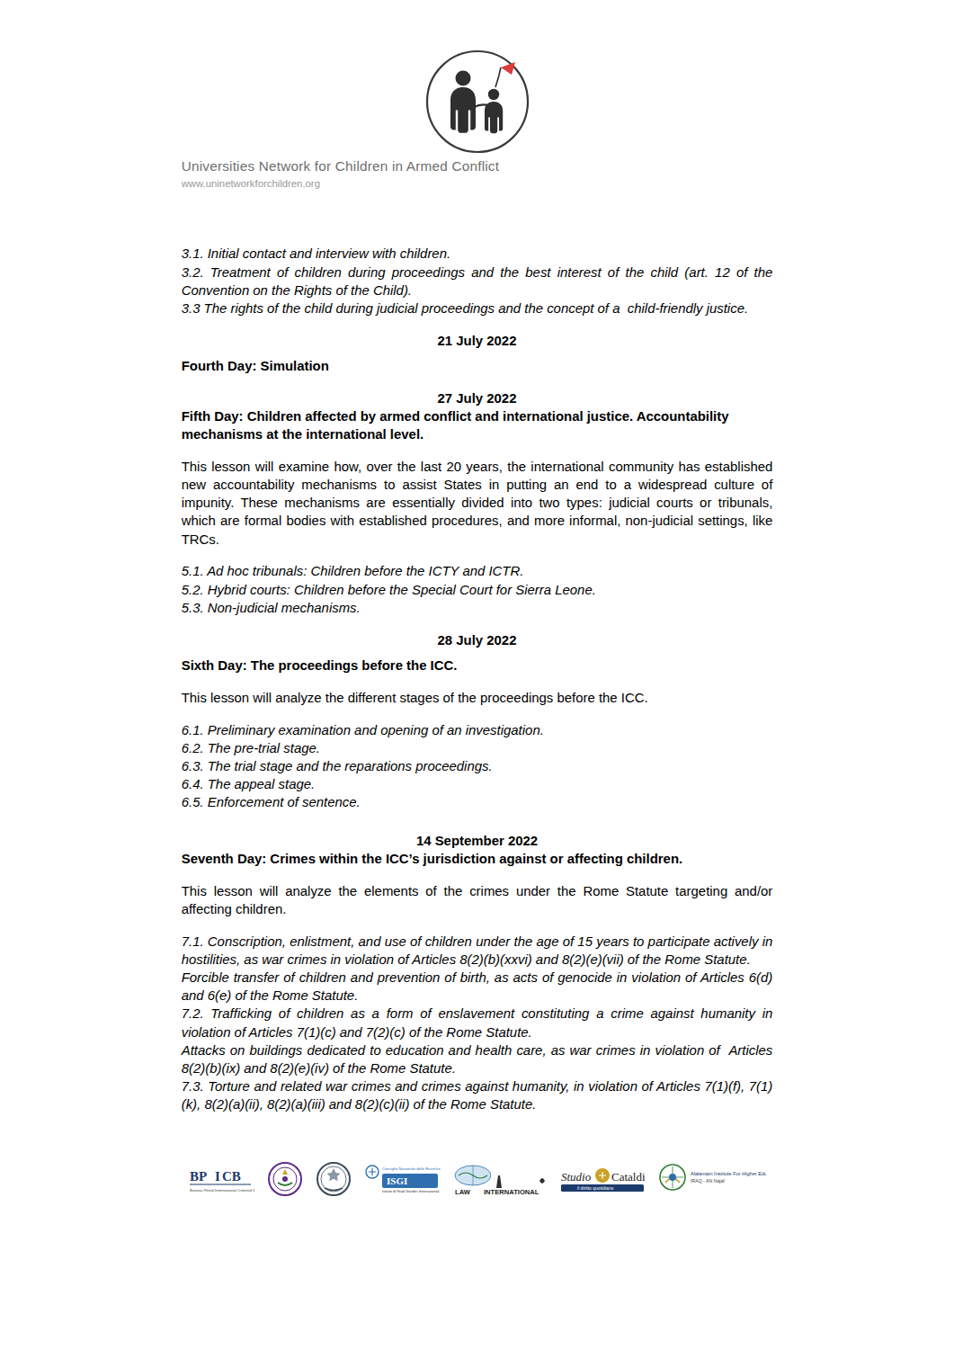Universities Network for Children in Armed Conflict
www.uninetworkforchildren.org
3.1. Initial contact and interview with children.
3.2. Treatment of children during proceedings and the best interest of the child (art. 12 of the Convention on the Rights of the Child).
3.3 The rights of the child during judicial proceedings and the concept of a child-friendly justice.
21 July 2022
Fourth Day: Simulation
27 July 2022
Fifth Day: Children affected by armed conflict and international justice. Accountability mechanisms at the international level.
This lesson will examine how, over the last 20 years, the international community has established new accountability mechanisms to assist States in putting an end to a widespread culture of impunity. These mechanisms are essentially divided into two types: judicial courts or tribunals, which are formal bodies with established procedures, and more informal, non-judicial settings, like TRCs.
5.1. Ad hoc tribunals: Children before the ICTY and ICTR.
5.2. Hybrid courts: Children before the Special Court for Sierra Leone.
5.3. Non-judicial mechanisms.
28 July 2022
Sixth Day: The proceedings before the ICC.
This lesson will analyze the different stages of the proceedings before the ICC.
6.1. Preliminary examination and opening of an investigation.
6.2. The pre-trial stage.
6.3. The trial stage and the reparations proceedings.
6.4. The appeal stage.
6.5. Enforcement of sentence.
14 September 2022
Seventh Day: Crimes within the ICC’s jurisdiction against or affecting children.
This lesson will analyze the elements of the crimes under the Rome Statute targeting and/or affecting children.
7.1. Conscription, enlistment, and use of children under the age of 15 years to participate actively in hostilities, as war crimes in violation of Articles 8(2)(b)(xxvi) and 8(2)(e)(vii) of the Rome Statute.
Forcible transfer of children and prevention of birth, as acts of genocide in violation of Articles 6(d) and 6(e) of the Rome Statute.
7.2. Trafficking of children as a form of enslavement constituting a crime against humanity in violation of Articles 7(1)(c) and 7(2)(c) of the Rome Statute.
Attacks on buildings dedicated to education and health care, as war crimes in violation of Articles 8(2)(b)(ix) and 8(2)(e)(iv) of the Rome Statute.
7.3. Torture and related war crimes and crimes against humanity, in violation of Articles 7(1)(f), 7(1)(k), 8(2)(a)(ii), 8(2)(a)(iii) and 8(2)(c)(ii) of the Rome Statute.
BP I CB Bureau Pénal International Criminal Bar
Consiglio Nazionale delle Ricerche ISGI Istituto di Studi Giuridici Internazionali
LAW INTERNATIONAL
Studio Cataldi il diritto quotidiano
Alalamain Institute For Higher Education IRAQ - AN Najaf